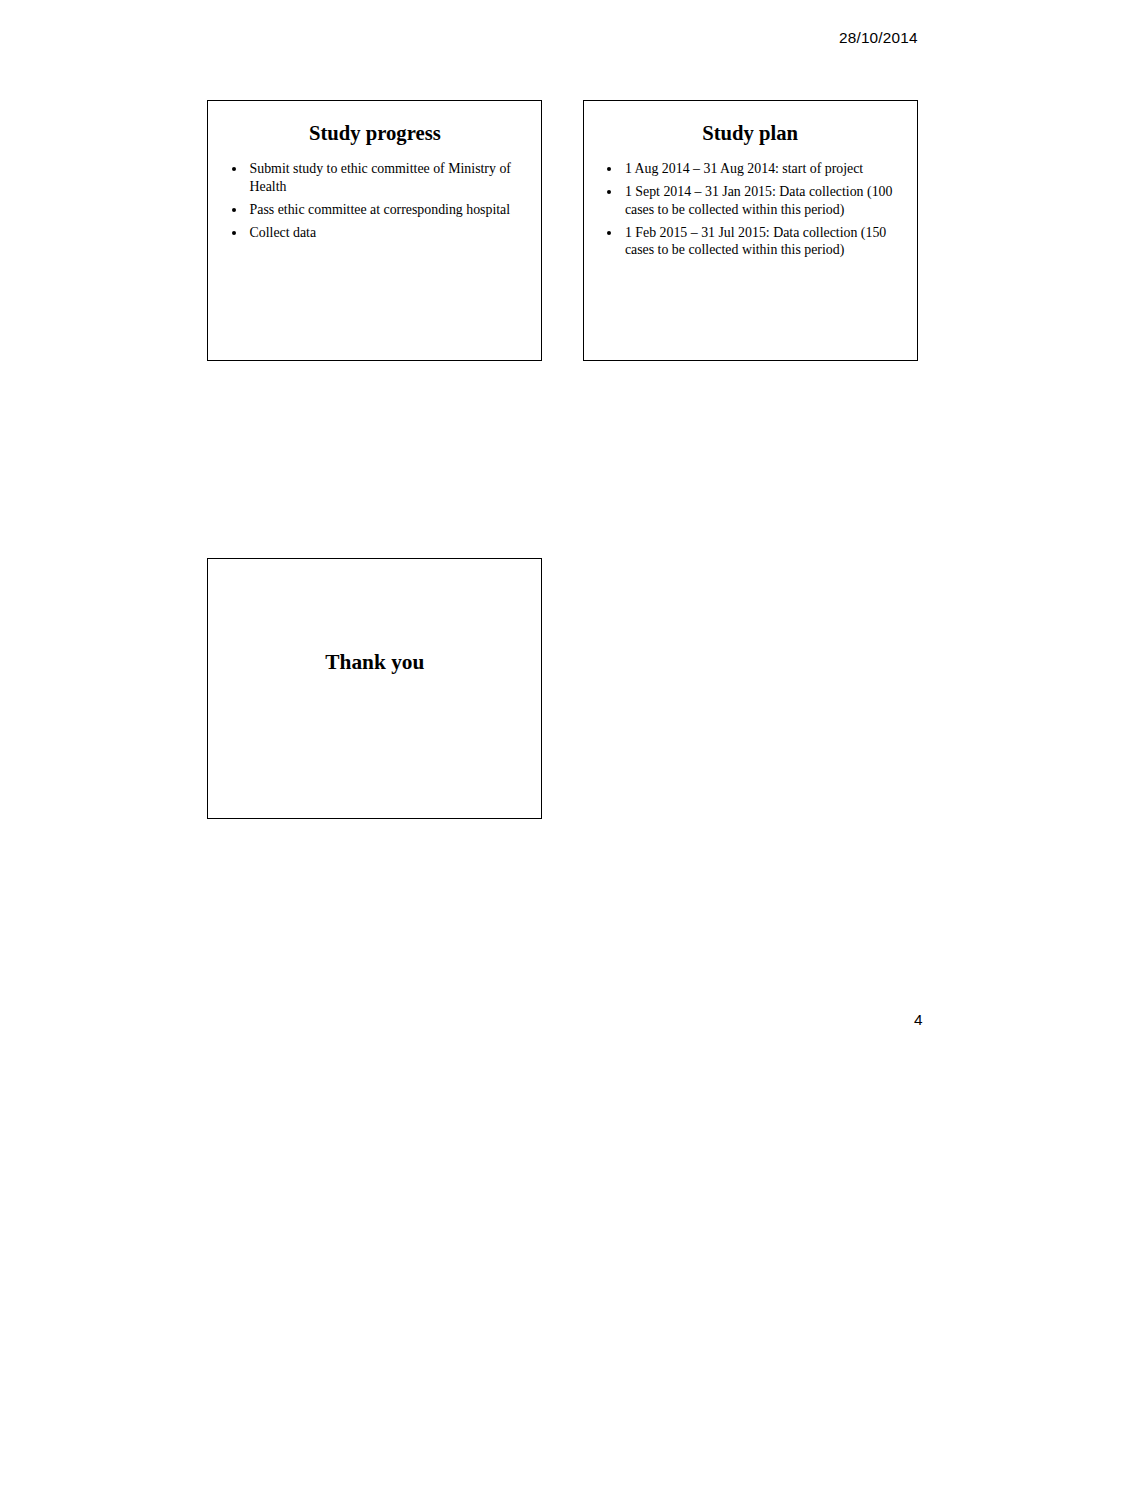28/10/2014
Study progress
Submit study to ethic committee of Ministry of Health
Pass ethic committee at corresponding hospital
Collect data
Study plan
1 Aug 2014 – 31 Aug 2014: start of project
1 Sept 2014 – 31 Jan 2015: Data collection (100 cases to be collected within this period)
1 Feb 2015 – 31 Jul 2015: Data collection (150 cases to be collected within this period)
Thank you
4